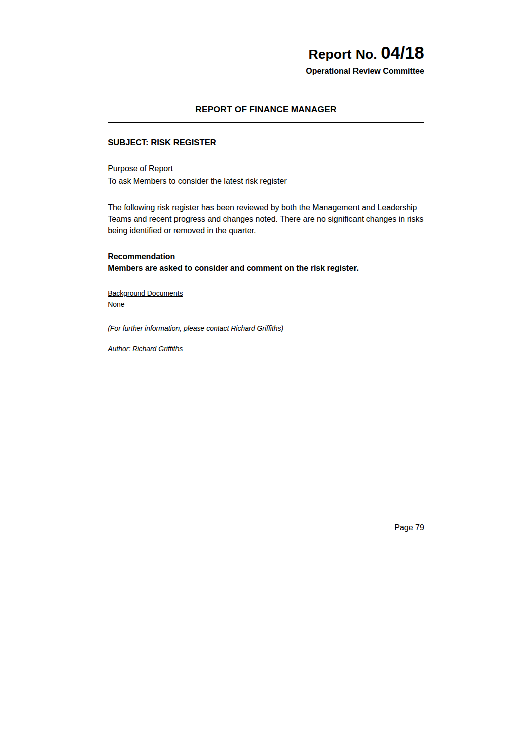Report No. 04/18
Operational Review Committee
REPORT OF FINANCE MANAGER
SUBJECT: RISK REGISTER
Purpose of Report
To ask Members to consider the latest risk register
The following risk register has been reviewed by both the Management and Leadership Teams and recent progress and changes noted. There are no significant changes in risks being identified or removed in the quarter.
Recommendation
Members are asked to consider and comment on the risk register.
Background Documents
None
(For further information, please contact Richard Griffiths)
Author: Richard Griffiths
Page 79